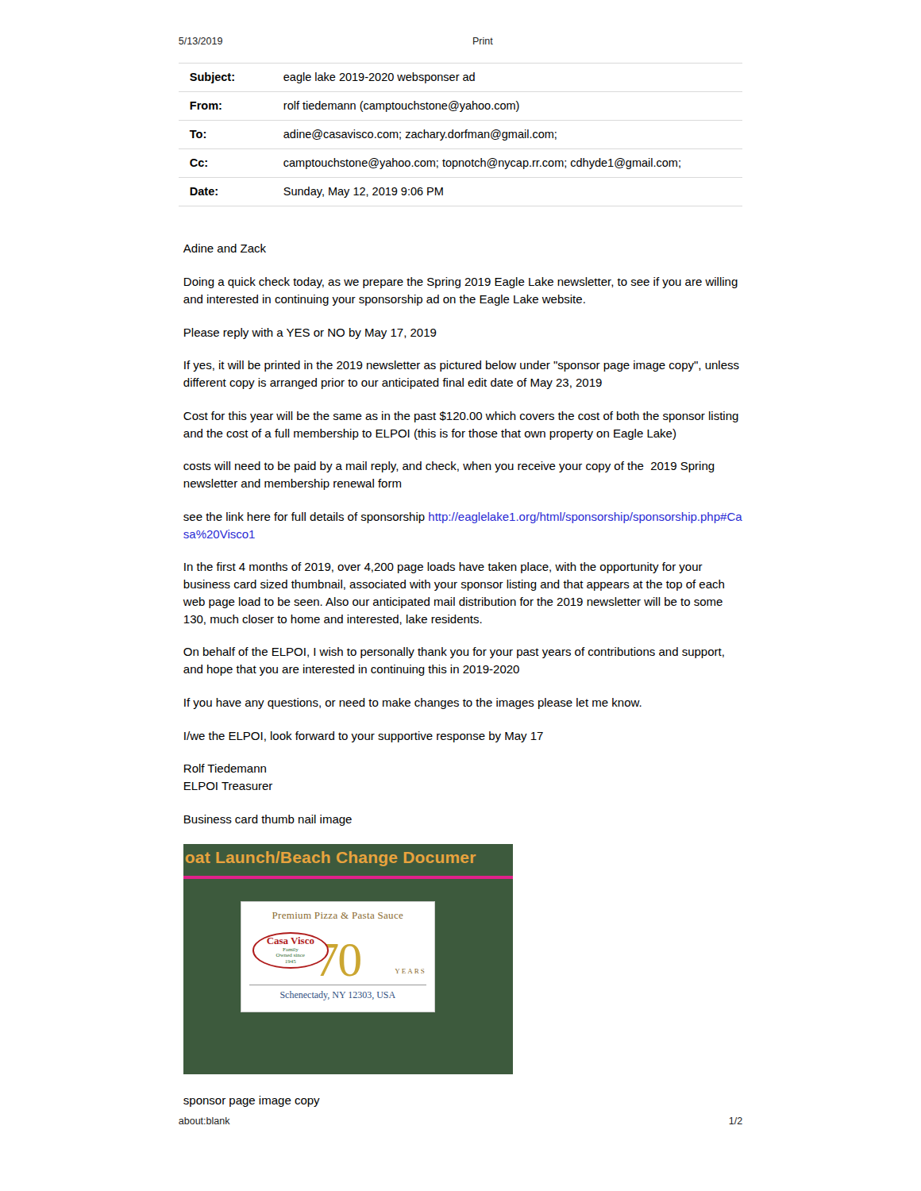5/13/2019
Print
| Subject: | eagle lake 2019-2020 websponser ad |
| From: | rolf tiedemann (camptouchstone@yahoo.com) |
| To: | adine@casavisco.com; zachary.dorfman@gmail.com; |
| Cc: | camptouchstone@yahoo.com; topnotch@nycap.rr.com; cdhyde1@gmail.com; |
| Date: | Sunday, May 12, 2019 9:06 PM |
Adine and Zack
Doing a quick check today, as we prepare the Spring 2019 Eagle Lake newsletter, to see if you are willing and interested in continuing your sponsorship ad on the Eagle Lake website.
Please reply with a YES or NO by May 17, 2019
If yes, it will be printed in the 2019 newsletter as pictured below under "sponsor page image copy", unless different copy is arranged prior to our anticipated final edit date of May 23, 2019
Cost for this year will be the same as in the past $120.00 which covers the cost of both the sponsor listing and the cost of a full membership to ELPOI (this is for those that own property on Eagle Lake)
costs will need to be paid by a mail reply, and check, when you receive your copy of the 2019 Spring newsletter and membership renewal form
see the link here for full details of sponsorship http://eaglelake1.org/html/sponsorship/sponsorship.php#Casa%20Visco1
In the first 4 months of 2019, over 4,200 page loads have taken place, with the opportunity for your business card sized thumbnail, associated with your sponsor listing and that appears at the top of each web page load to be seen. Also our anticipated mail distribution for the 2019 newsletter will be to some 130, much closer to home and interested, lake residents.
On behalf of the ELPOI, I wish to personally thank you for your past years of contributions and support, and hope that you are interested in continuing this in 2019-2020
If you have any questions, or need to make changes to the images please let me know.
I/we the ELPOI, look forward to your supportive response by May 17
Rolf Tiedemann
ELPOI Treasurer
Business card thumb nail image
oat Launch/Beach Change Documer
Premium Pizza & Pasta Sauce
70
Casa Visco
Family
Owned since
1945
YEARS
Schenectady, NY 12303, USA
sponsor page image copy
about:blank
1/2